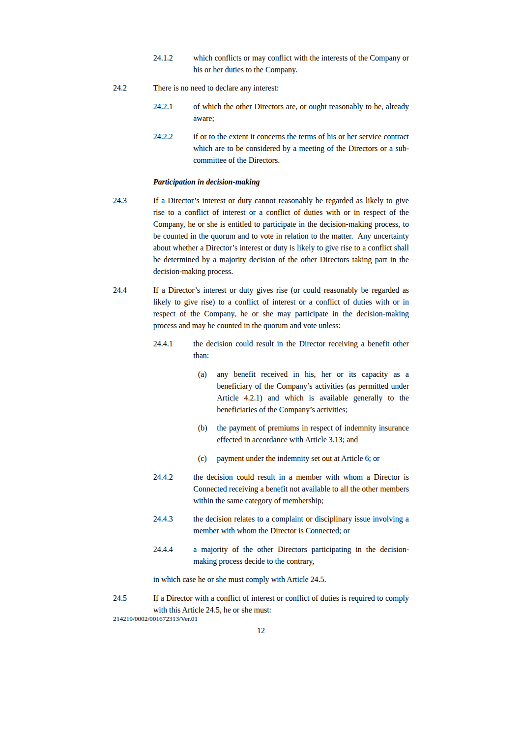24.1.2
which conflicts or may conflict with the interests of the Company or his or her duties to the Company.
24.2
There is no need to declare any interest:
24.2.1
of which the other Directors are, or ought reasonably to be, already aware;
24.2.2
if or to the extent it concerns the terms of his or her service contract which are to be considered by a meeting of the Directors or a sub-committee of the Directors.
Participation in decision-making
24.3
If a Director’s interest or duty cannot reasonably be regarded as likely to give rise to a conflict of interest or a conflict of duties with or in respect of the Company, he or she is entitled to participate in the decision-making process, to be counted in the quorum and to vote in relation to the matter. Any uncertainty about whether a Director’s interest or duty is likely to give rise to a conflict shall be determined by a majority decision of the other Directors taking part in the decision-making process.
24.4
If a Director’s interest or duty gives rise (or could reasonably be regarded as likely to give rise) to a conflict of interest or a conflict of duties with or in respect of the Company, he or she may participate in the decision-making process and may be counted in the quorum and vote unless:
24.4.1
the decision could result in the Director receiving a benefit other than:
(a)
any benefit received in his, her or its capacity as a beneficiary of the Company’s activities (as permitted under Article 4.2.1) and which is available generally to the beneficiaries of the Company’s activities;
(b)
the payment of premiums in respect of indemnity insurance effected in accordance with Article 3.13; and
(c)
payment under the indemnity set out at Article 6; or
24.4.2
the decision could result in a member with whom a Director is Connected receiving a benefit not available to all the other members within the same category of membership;
24.4.3
the decision relates to a complaint or disciplinary issue involving a member with whom the Director is Connected; or
24.4.4
a majority of the other Directors participating in the decision-making process decide to the contrary,
in which case he or she must comply with Article 24.5.
24.5
If a Director with a conflict of interest or conflict of duties is required to comply with this Article 24.5, he or she must:
214219/0002/001672313/Ver.01
12